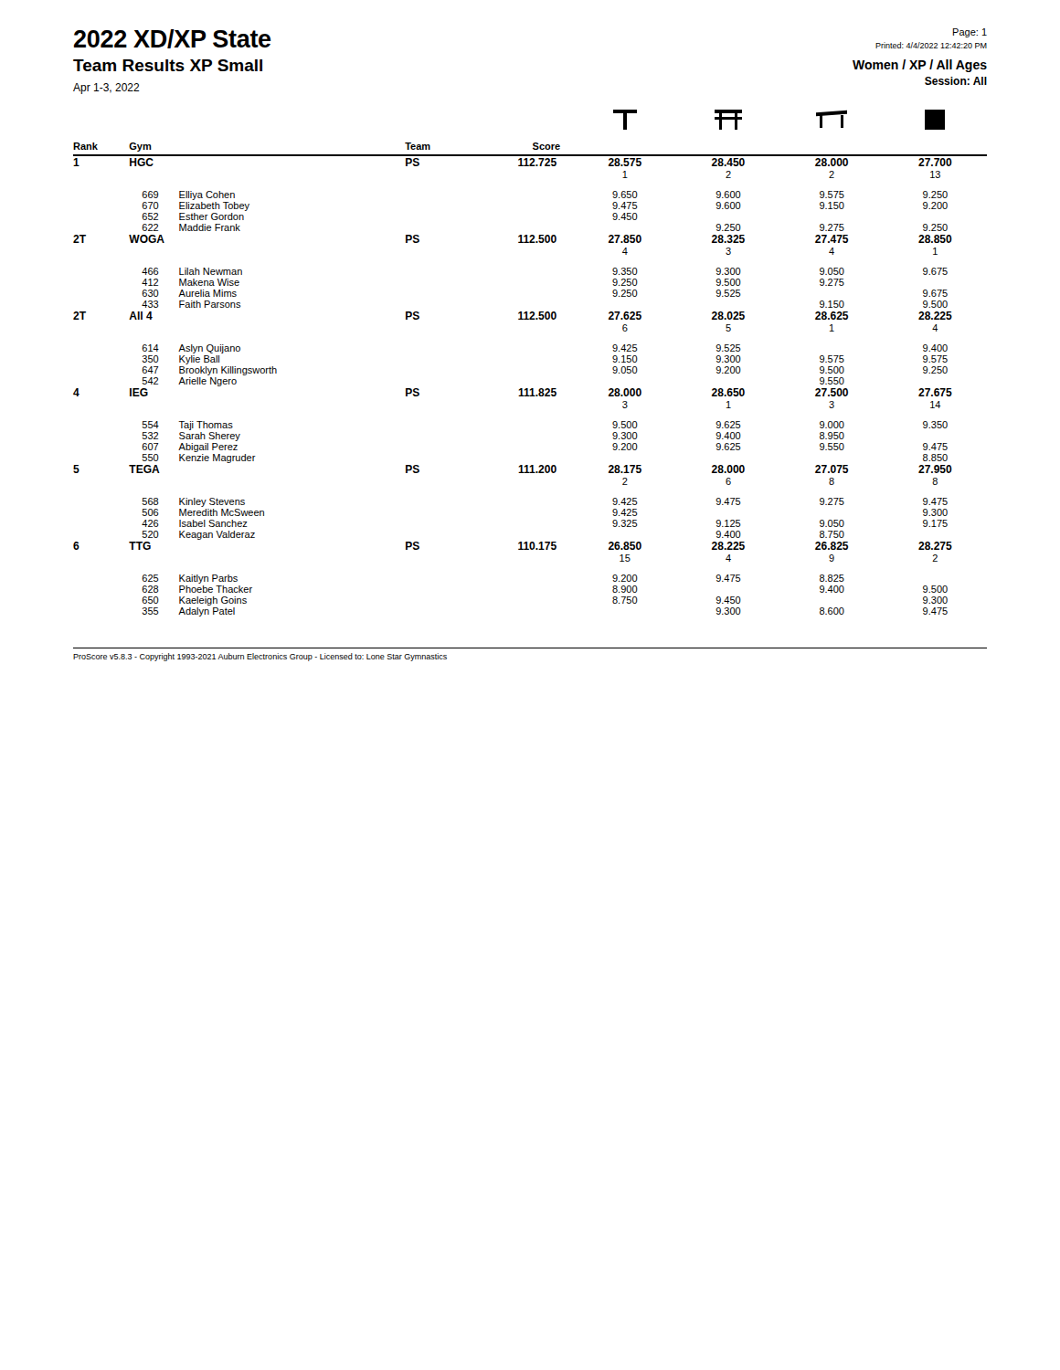2022 XD/XP State
Team Results XP Small
Apr 1-3, 2022
Page: 1
Printed: 4/4/2022 12:42:20 PM
Women / XP / All Ages
Session: All
| Rank | Gym | Team | Score | | | | |
| --- | --- | --- | --- | --- | --- | --- | --- |
| 1 | HGC | PS | 112.725 | 28.575 | 28.450 | 28.000 | 27.700 |
| | 1 | 2 | 2 | 13 |
| | 669 | Elliya Cohen | 9.650 | 9.600 | 9.575 | 9.250 |
| | 670 | Elizabeth Tobey | 9.475 | 9.600 | 9.150 | 9.200 |
| | 652 | Esther Gordon | 9.450 | | | |
| | 622 | Maddie Frank | | 9.250 | 9.275 | 9.250 |
| 2T | WOGA | PS | 112.500 | 27.850 | 28.325 | 27.475 | 28.850 |
| | 4 | 3 | 4 | 1 |
| | 466 | Lilah Newman | 9.350 | 9.300 | 9.050 | 9.675 |
| | 412 | Makena Wise | 9.250 | 9.500 | 9.275 | |
| | 630 | Aurelia Mims | 9.250 | 9.525 | | 9.675 |
| | 433 | Faith Parsons | | | 9.150 | 9.500 |
| 2T | All 4 | PS | 112.500 | 27.625 | 28.025 | 28.625 | 28.225 |
| | 6 | 5 | 1 | 4 |
| | 614 | Aslyn Quijano | 9.425 | 9.525 | | 9.400 |
| | 350 | Kylie Ball | 9.150 | 9.300 | 9.575 | 9.575 |
| | 647 | Brooklyn Killingsworth | 9.050 | 9.200 | 9.500 | 9.250 |
| | 542 | Arielle Ngero | | | 9.550 | |
| 4 | IEG | PS | 111.825 | 28.000 | 28.650 | 27.500 | 27.675 |
| | 3 | 1 | 3 | 14 |
| | 554 | Taji Thomas | 9.500 | 9.625 | 9.000 | 9.350 |
| | 532 | Sarah Sherey | 9.300 | 9.400 | 8.950 | |
| | 607 | Abigail Perez | 9.200 | 9.625 | 9.550 | 9.475 |
| | 550 | Kenzie Magruder | | | | 8.850 |
| 5 | TEGA | PS | 111.200 | 28.175 | 28.000 | 27.075 | 27.950 |
| | 2 | 6 | 8 | 8 |
| | 568 | Kinley Stevens | 9.425 | 9.475 | 9.275 | 9.475 |
| | 506 | Meredith McSween | 9.425 | | | 9.300 |
| | 426 | Isabel Sanchez | 9.325 | 9.125 | 9.050 | 9.175 |
| | 520 | Keagan Valderaz | | 9.400 | 8.750 | |
| 6 | TTG | PS | 110.175 | 26.850 | 28.225 | 26.825 | 28.275 |
| | 15 | 4 | 9 | 2 |
| | 625 | Kaitlyn Parbs | 9.200 | 9.475 | 8.825 | |
| | 628 | Phoebe Thacker | 8.900 | | 9.400 | 9.500 |
| | 650 | Kaeleigh Goins | 8.750 | 9.450 | | 9.300 |
| | 355 | Adalyn Patel | | 9.300 | 8.600 | 9.475 |
ProScore v5.8.3 - Copyright 1993-2021 Auburn Electronics Group - Licensed to: Lone Star Gymnastics